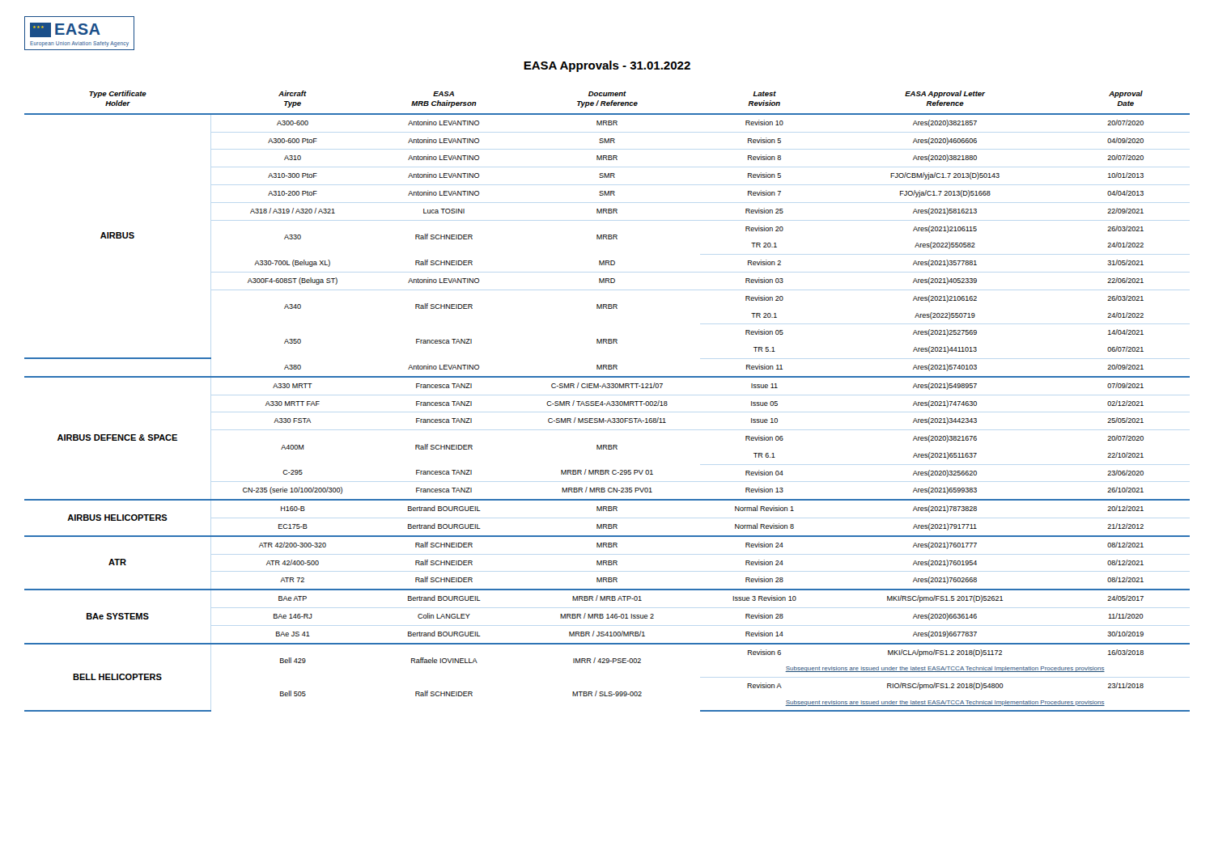EASA
European Union Aviation Safety Agency
EASA Approvals - 31.01.2022
| Type Certificate Holder | Aircraft Type | EASA MRB Chairperson | Document Type / Reference | Latest Revision | EASA Approval Letter Reference | Approval Date |
| --- | --- | --- | --- | --- | --- | --- |
| AIRBUS | A300-600 | Antonino LEVANTINO | MRBR | Revision 10 | Ares(2020)3821857 | 20/07/2020 |
| A300-600 PtoF | Antonino LEVANTINO | SMR | Revision 5 | Ares(2020)4606606 | 04/09/2020 |
| A310 | Antonino LEVANTINO | MRBR | Revision 8 | Ares(2020)3821880 | 20/07/2020 |
| A310-300 PtoF | Antonino LEVANTINO | SMR | Revision 5 | FJO/CBM/yja/C1.7 2013(D)50143 | 10/01/2013 |
| A310-200 PtoF | Antonino LEVANTINO | SMR | Revision 7 | FJO/yja/C1.7 2013(D)51668 | 04/04/2013 |
| A318 / A319 / A320 / A321 | Luca TOSINI | MRBR | Revision 25 | Ares(2021)5816213 | 22/09/2021 |
| A330 | Ralf SCHNEIDER | MRBR | Revision 20 | Ares(2021)2106115 | 26/03/2021 |
| TR 20.1 | Ares(2022)550582 | 24/01/2022 |
| A330-700L (Beluga XL) | Ralf SCHNEIDER | MRD | Revision 2 | Ares(2021)3577881 | 31/05/2021 |
| A300F4-608ST (Beluga ST) | Antonino LEVANTINO | MRD | Revision 03 | Ares(2021)4052339 | 22/06/2021 |
| A340 | Ralf SCHNEIDER | MRBR | Revision 20 | Ares(2021)2106162 | 26/03/2021 |
| TR 20.1 | Ares(2022)550719 | 24/01/2022 |
| A350 | Francesca TANZI | MRBR | Revision 05 | Ares(2021)2527569 | 14/04/2021 |
| TR 5.1 | Ares(2021)4411013 | 06/07/2021 |
| | A380 | Antonino LEVANTINO | MRBR | Revision 11 | Ares(2021)5740103 | 20/09/2021 |
| AIRBUS DEFENCE & SPACE | A330 MRTT | Francesca TANZI | C-SMR / CIEM-A330MRTT-121/07 | Issue 11 | Ares(2021)5498957 | 07/09/2021 |
| A330 MRTT FAF | Francesca TANZI | C-SMR / TASSE4-A330MRTT-002/18 | Issue 05 | Ares(2021)7474630 | 02/12/2021 |
| A330 FSTA | Francesca TANZI | C-SMR / MSESM-A330FSTA-168/11 | Issue 10 | Ares(2021)3442343 | 25/05/2021 |
| A400M | Ralf SCHNEIDER | MRBR | Revision 06 | Ares(2020)3821676 | 20/07/2020 |
| TR 6.1 | Ares(2021)6511637 | 22/10/2021 |
| C-295 | Francesca TANZI | MRBR / MRBR C-295 PV 01 | Revision 04 | Ares(2020)3256620 | 23/06/2020 |
| CN-235 (serie 10/100/200/300) | Francesca TANZI | MRBR / MRB CN-235 PV01 | Revision 13 | Ares(2021)6599383 | 26/10/2021 |
| AIRBUS HELICOPTERS | H160-B | Bertrand BOURGUEIL | MRBR | Normal Revision 1 | Ares(2021)7873828 | 20/12/2021 |
| EC175-B | Bertrand BOURGUEIL | MRBR | Normal Revision 8 | Ares(2021)7917711 | 21/12/2012 |
| ATR | ATR 42/200-300-320 | Ralf SCHNEIDER | MRBR | Revision 24 | Ares(2021)7601777 | 08/12/2021 |
| ATR 42/400-500 | Ralf SCHNEIDER | MRBR | Revision 24 | Ares(2021)7601954 | 08/12/2021 |
| ATR 72 | Ralf SCHNEIDER | MRBR | Revision 28 | Ares(2021)7602668 | 08/12/2021 |
| BAe SYSTEMS | BAe ATP | Bertrand BOURGUEIL | MRBR / MRB ATP-01 | Issue 3 Revision 10 | MKI/RSC/pmo/FS1.5 2017(D)52621 | 24/05/2017 |
| BAe 146-RJ | Colin LANGLEY | MRBR / MRB 146-01 Issue 2 | Revision 28 | Ares(2020)6636146 | 11/11/2020 |
| BAe JS 41 | Bertrand BOURGUEIL | MRBR / JS4100/MRB/1 | Revision 14 | Ares(2019)6677837 | 30/10/2019 |
| BELL HELICOPTERS | Bell 429 | Raffaele IOVINELLA | IMRR / 429-PSE-002 | Revision 6 | MKI/CLA/pmo/FS1.2 2018(D)51172 | 16/03/2018 |
| Subsequent revisions are issued under the latest EASA/TCCA Technical Implementation Procedures provisions |
| Bell 505 | Ralf SCHNEIDER | MTBR / SLS-999-002 | Revision A | RIO/RSC/pmo/FS1.2 2018(D)54800 | 23/11/2018 |
| Subsequent revisions are issued under the latest EASA/TCCA Technical Implementation Procedures provisions |